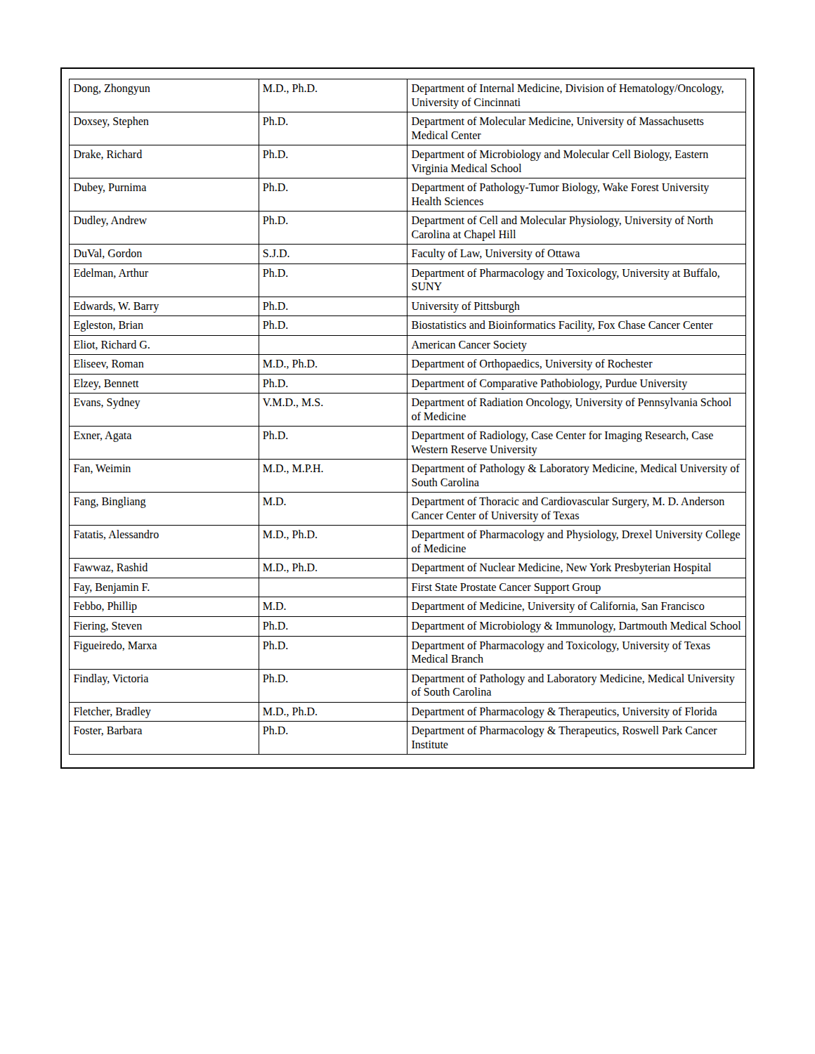| Dong, Zhongyun | M.D., Ph.D. | Department of Internal Medicine, Division of Hematology/Oncology, University of Cincinnati |
| Doxsey, Stephen | Ph.D. | Department of Molecular Medicine, University of Massachusetts Medical Center |
| Drake, Richard | Ph.D. | Department of Microbiology and Molecular Cell Biology, Eastern Virginia Medical School |
| Dubey, Purnima | Ph.D. | Department of Pathology-Tumor Biology, Wake Forest University Health Sciences |
| Dudley, Andrew | Ph.D. | Department of Cell and Molecular Physiology, University of North Carolina at Chapel Hill |
| DuVal, Gordon | S.J.D. | Faculty of Law, University of Ottawa |
| Edelman, Arthur | Ph.D. | Department of Pharmacology and Toxicology, University at Buffalo, SUNY |
| Edwards, W. Barry | Ph.D. | University of Pittsburgh |
| Egleston, Brian | Ph.D. | Biostatistics and Bioinformatics Facility, Fox Chase Cancer Center |
| Eliot, Richard G. | | American Cancer Society |
| Eliseev, Roman | M.D., Ph.D. | Department of Orthopaedics, University of Rochester |
| Elzey, Bennett | Ph.D. | Department of Comparative Pathobiology, Purdue University |
| Evans, Sydney | V.M.D., M.S. | Department of Radiation Oncology, University of Pennsylvania School of Medicine |
| Exner, Agata | Ph.D. | Department of Radiology, Case Center for Imaging Research, Case Western Reserve University |
| Fan, Weimin | M.D., M.P.H. | Department of Pathology & Laboratory Medicine, Medical University of South Carolina |
| Fang, Bingliang | M.D. | Department of Thoracic and Cardiovascular Surgery, M. D. Anderson Cancer Center of University of Texas |
| Fatatis, Alessandro | M.D., Ph.D. | Department of Pharmacology and Physiology, Drexel University College of Medicine |
| Fawwaz, Rashid | M.D., Ph.D. | Department of Nuclear Medicine, New York Presbyterian Hospital |
| Fay, Benjamin F. | | First State Prostate Cancer Support Group |
| Febbo, Phillip | M.D. | Department of Medicine, University of California, San Francisco |
| Fiering, Steven | Ph.D. | Department of Microbiology & Immunology, Dartmouth Medical School |
| Figueiredo, Marxa | Ph.D. | Department of Pharmacology and Toxicology, University of Texas Medical Branch |
| Findlay, Victoria | Ph.D. | Department of Pathology and Laboratory Medicine, Medical University of South Carolina |
| Fletcher, Bradley | M.D., Ph.D. | Department of Pharmacology & Therapeutics, University of Florida |
| Foster, Barbara | Ph.D. | Department of Pharmacology & Therapeutics, Roswell Park Cancer Institute |